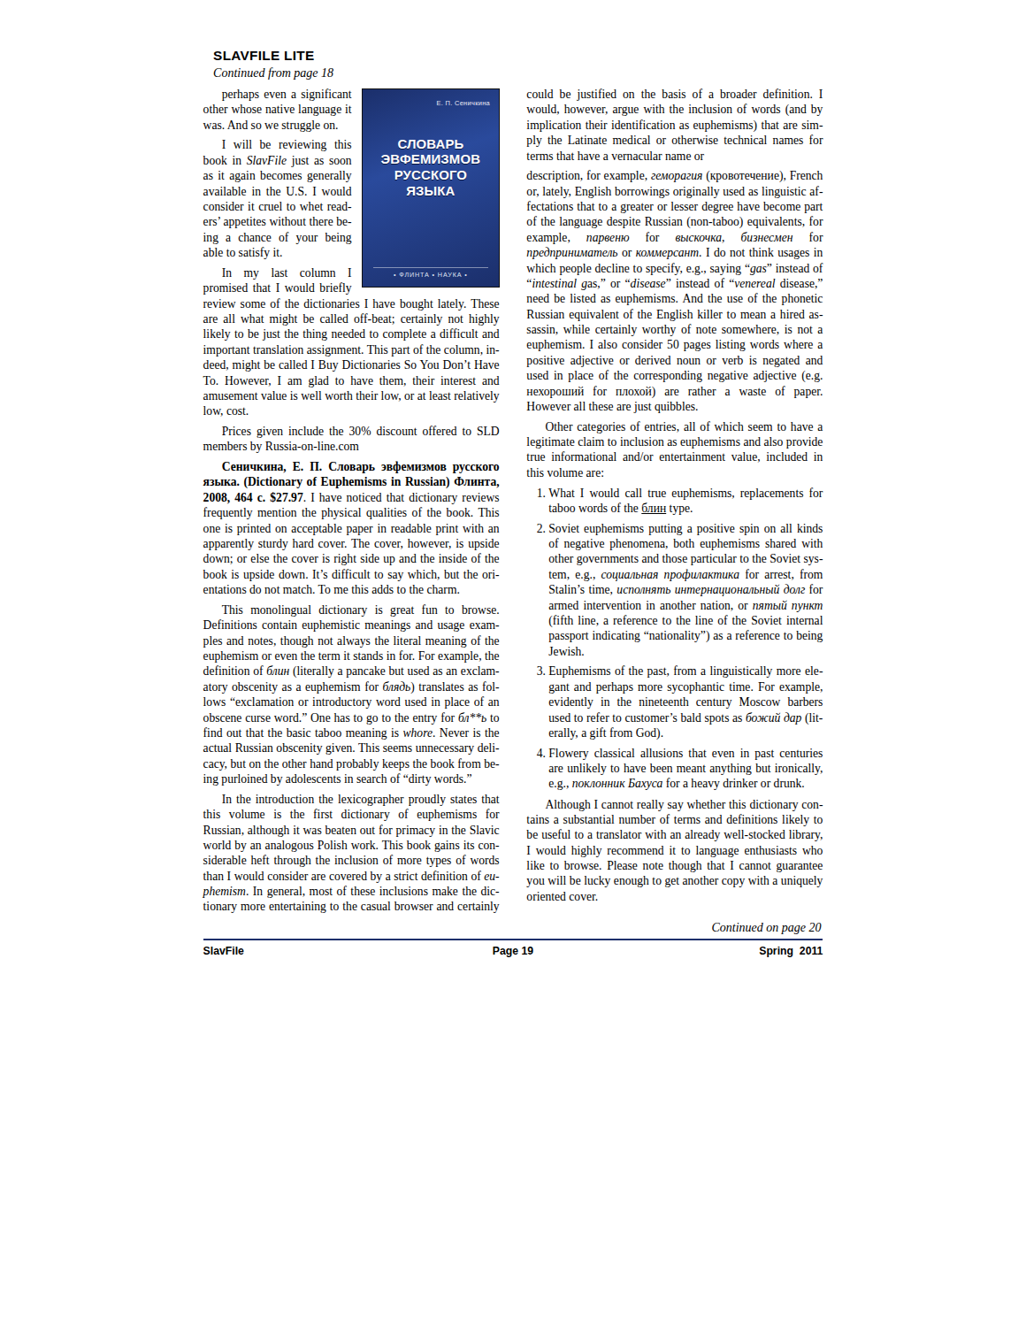SLAVFILE LITE
Continued from page 18
Е. П. Сеничкина
СЛОВАРЬ
ЭВФЕМИЗМОВ
РУССКОГО
ЯЗЫКА
• ФЛИНТА • НАУКА •
perhaps even a significant other whose native language it was. And so we struggle on.
I will be reviewing this book in SlavFile just as soon as it again becomes generally available in the U.S. I would consider it cruel to whet readers’ appetites without there being a chance of your being able to satisfy it.
In my last column I promised that I would briefly review some of the dictionaries I have bought lately. These are all what might be called off-beat; certainly not highly likely to be just the thing needed to complete a difficult and important translation assignment. This part of the column, indeed, might be called I Buy Dictionaries So You Don’t Have To. However, I am glad to have them, their interest and amusement value is well worth their low, or at least relatively low, cost.
Prices given include the 30% discount offered to SLD members by Russia-on-line.com
Сеничкина, Е. П. Словарь эвфемизмов русского языка. (Dictionary of Euphemisms in Russian) Флинта, 2008, 464 с. $27.97. I have noticed that dictionary reviews frequently mention the physical qualities of the book. This one is printed on acceptable paper in readable print with an apparently sturdy hard cover. The cover, however, is upside down; or else the cover is right side up and the inside of the book is upside down. It’s difficult to say which, but the orientations do not match. To me this adds to the charm.
This monolingual dictionary is great fun to browse. Definitions contain euphemistic meanings and usage examples and notes, though not always the literal meaning of the euphemism or even the term it stands in for. For example, the definition of блин (literally a pancake but used as an exclamatory obscenity as a euphemism for блядь) translates as follows “exclamation or introductory word used in place of an obscene curse word.” One has to go to the entry for бл**ь to find out that the basic taboo meaning is whore. Never is the actual Russian obscenity given. This seems unnecessary delicacy, but on the other hand probably keeps the book from being purloined by adolescents in search of “dirty words.”
In the introduction the lexicographer proudly states that this volume is the first dictionary of euphemisms for Russian, although it was beaten out for primacy in the Slavic world by an analogous Polish work. This book gains its considerable heft through the inclusion of more types of words than I would consider are covered by a strict definition of euphemism. In general, most of these inclusions make the dictionary more entertaining to the casual browser and certainly could be justified on the basis of a broader definition. I would, however, argue with the inclusion of words (and by implication their identification as euphemisms) that are simply the Latinate medical or otherwise technical names for terms that have a vernacular name or
description, for example, геморагия (кровотечение), French or, lately, English borrowings originally used as linguistic affectations that to a greater or lesser degree have become part of the language despite Russian (non-taboo) equivalents, for example, парвеню for выскочка, бизнесмен for предприниматель or коммерсант. I do not think usages in which people decline to specify, e.g., saying “gas” instead of “intestinal gas,” or “disease” instead of “venereal disease,” need be listed as euphemisms. And the use of the phonetic Russian equivalent of the English killer to mean a hired assassin, while certainly worthy of note somewhere, is not a euphemism. I also consider 50 pages listing words where a positive adjective or derived noun or verb is negated and used in place of the corresponding negative adjective (e.g. нехороший for плохой) are rather a waste of paper. However all these are just quibbles.
Other categories of entries, all of which seem to have a legitimate claim to inclusion as euphemisms and also provide true informational and/or entertainment value, included in this volume are:
What I would call true euphemisms, replacements for taboo words of the блин type.
Soviet euphemisms putting a positive spin on all kinds of negative phenomena, both euphemisms shared with other governments and those particular to the Soviet system, e.g., социальная профилактика for arrest, from Stalin’s time, исполнять интернациональный долг for armed intervention in another nation, or пятый пункт (fifth line, a reference to the line of the Soviet internal passport indicating “nationality”) as a reference to being Jewish.
Euphemisms of the past, from a linguistically more elegant and perhaps more sycophantic time. For example, evidently in the nineteenth century Moscow barbers used to refer to customer’s bald spots as божий дар (literally, a gift from God).
Flowery classical allusions that even in past centuries are unlikely to have been meant anything but ironically, e.g., поклонник Бахуса for a heavy drinker or drunk.
Although I cannot really say whether this dictionary contains a substantial number of terms and definitions likely to be useful to a translator with an already well-stocked library, I would highly recommend it to language enthusiasts who like to browse. Please note though that I cannot guarantee you will be lucky enough to get another copy with a uniquely oriented cover.
Continued on page 20
SlavFile
Page 19
Spring 2011